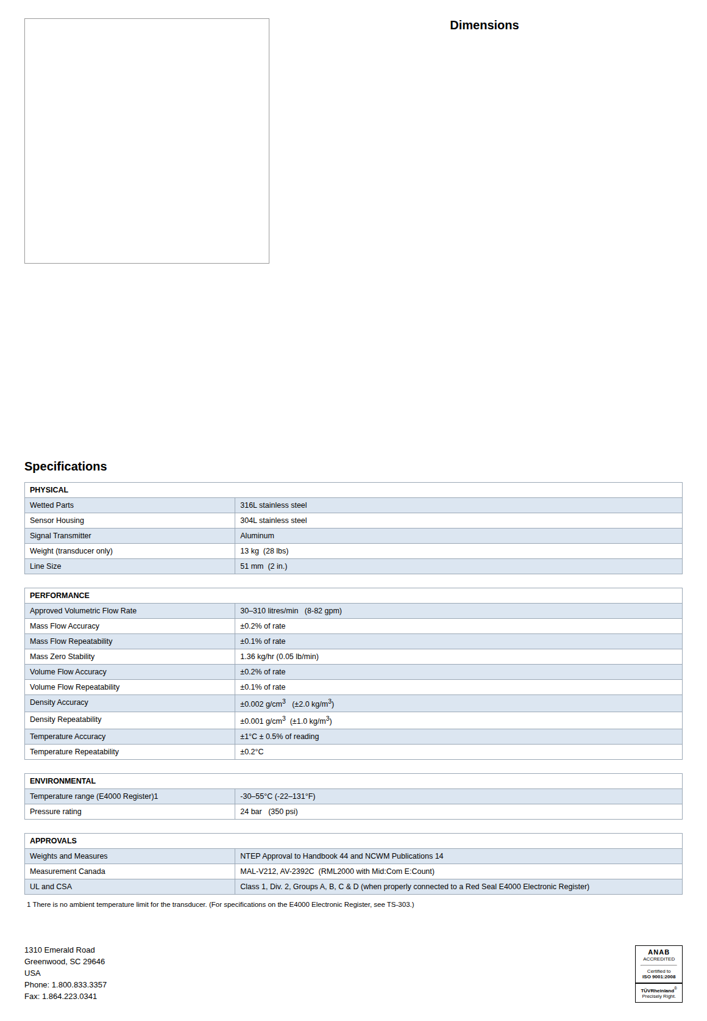Dimensions
Specifications
| PHYSICAL |
| --- |
| Wetted Parts | 316L stainless steel |
| Sensor Housing | 304L stainless steel |
| Signal Transmitter | Aluminum |
| Weight (transducer only) | 13 kg (28 lbs) |
| Line Size | 51 mm (2 in.) |
| PERFORMANCE |
| --- |
| Approved Volumetric Flow Rate | 30–310 litres/min (8-82 gpm) |
| Mass Flow Accuracy | ±0.2% of rate |
| Mass Flow Repeatability | ±0.1% of rate |
| Mass Zero Stability | 1.36 kg/hr (0.05 lb/min) |
| Volume Flow Accuracy | ±0.2% of rate |
| Volume Flow Repeatability | ±0.1% of rate |
| Density Accuracy | ±0.002 g/cm 3 (±2.0 kg/m 3 ) |
| Density Repeatability | ±0.001 g/cm 3 (±1.0 kg/m 3 ) |
| Temperature Accuracy | ±1°C ± 0.5% of reading |
| Temperature Repeatability | ±0.2°C |
| ENVIRONMENTAL |
| --- |
| Temperature range (E4000 Register)1 | -30–55°C (-22–131°F) |
| Pressure rating | 24 bar (350 psi) |
| APPROVALS |
| --- |
| Weights and Measures | NTEP Approval to Handbook 44 and NCWM Publications 14 |
| Measurement Canada | MAL-V212, AV-2392C (RML2000 with Mid:Com E:Count) |
| UL and CSA | Class 1, Div. 2, Groups A, B, C & D (when properly connected to a Red Seal E4000 Electronic Register) |
1 There is no ambient temperature limit for the transducer. (For specifications on the E4000 Electronic Register, see TS-303.)
1310 Emerald Road
Greenwood, SC 29646
USA
Phone: 1.800.833.3357
Fax: 1.864.223.0341
ANAB
ACCREDITED
Certified to
ISO 9001:2008
TÜVRheinland®
Precisely Right.